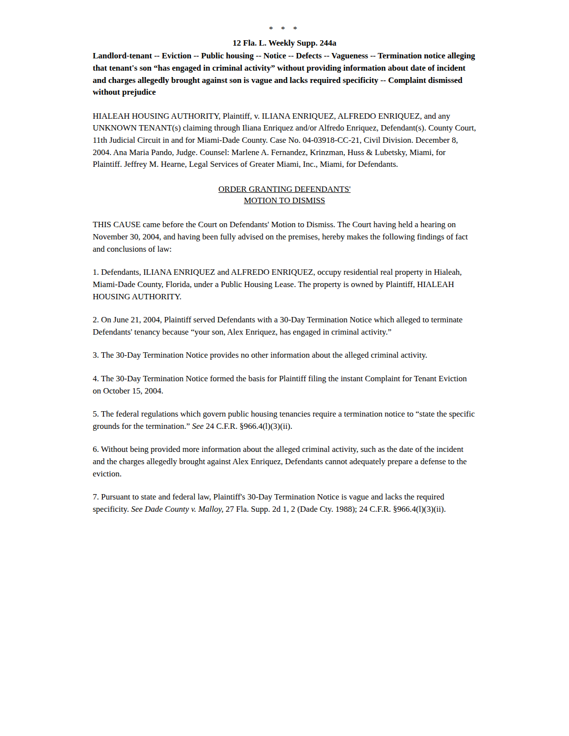* * *
12 Fla. L. Weekly Supp. 244a
Landlord-tenant -- Eviction -- Public housing -- Notice -- Defects -- Vagueness -- Termination notice alleging that tenant's son “has engaged in criminal activity” without providing information about date of incident and charges allegedly brought against son is vague and lacks required specificity -- Complaint dismissed without prejudice
HIALEAH HOUSING AUTHORITY, Plaintiff, v. ILIANA ENRIQUEZ, ALFREDO ENRIQUEZ, and any UNKNOWN TENANT(s) claiming through Iliana Enriquez and/or Alfredo Enriquez, Defendant(s). County Court, 11th Judicial Circuit in and for Miami-Dade County. Case No. 04-03918-CC-21, Civil Division. December 8, 2004. Ana Maria Pando, Judge. Counsel: Marlene A. Fernandez, Krinzman, Huss & Lubetsky, Miami, for Plaintiff. Jeffrey M. Hearne, Legal Services of Greater Miami, Inc., Miami, for Defendants.
ORDER GRANTING DEFENDANTS' MOTION TO DISMISS
THIS CAUSE came before the Court on Defendants' Motion to Dismiss. The Court having held a hearing on November 30, 2004, and having been fully advised on the premises, hereby makes the following findings of fact and conclusions of law:
1. Defendants, ILIANA ENRIQUEZ and ALFREDO ENRIQUEZ, occupy residential real property in Hialeah, Miami-Dade County, Florida, under a Public Housing Lease. The property is owned by Plaintiff, HIALEAH HOUSING AUTHORITY.
2. On June 21, 2004, Plaintiff served Defendants with a 30-Day Termination Notice which alleged to terminate Defendants' tenancy because “your son, Alex Enriquez, has engaged in criminal activity.”
3. The 30-Day Termination Notice provides no other information about the alleged criminal activity.
4. The 30-Day Termination Notice formed the basis for Plaintiff filing the instant Complaint for Tenant Eviction on October 15, 2004.
5. The federal regulations which govern public housing tenancies require a termination notice to “state the specific grounds for the termination.” See 24 C.F.R. §966.4(l)(3)(ii).
6. Without being provided more information about the alleged criminal activity, such as the date of the incident and the charges allegedly brought against Alex Enriquez, Defendants cannot adequately prepare a defense to the eviction.
7. Pursuant to state and federal law, Plaintiff's 30-Day Termination Notice is vague and lacks the required specificity. See Dade County v. Malloy, 27 Fla. Supp. 2d 1, 2 (Dade Cty. 1988); 24 C.F.R. §966.4(l)(3)(ii).